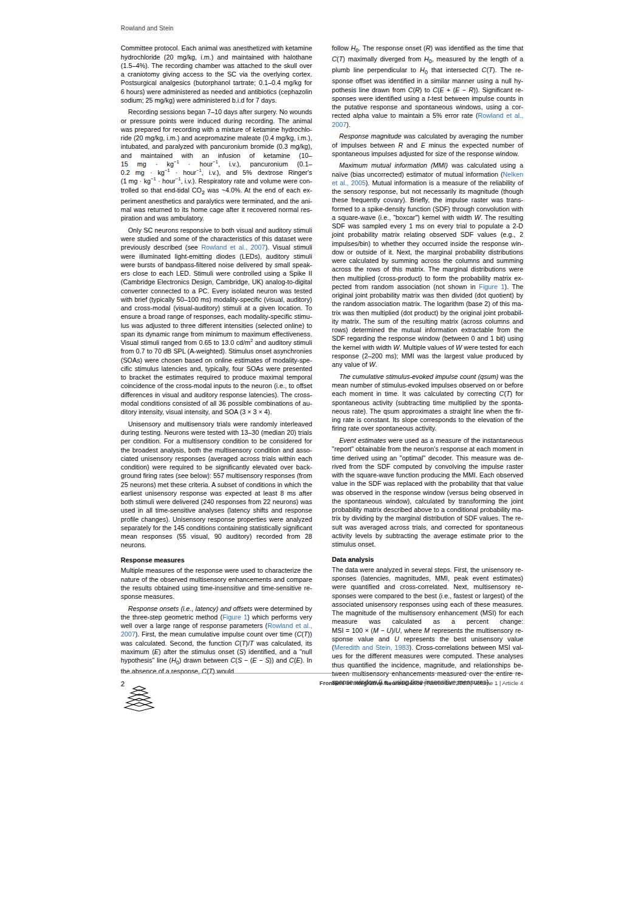Rowland and Stein
Committee protocol. Each animal was anesthetized with ketamine hydrochloride (20 mg/kg, i.m.) and maintained with halothane (1.5–4%). The recording chamber was attached to the skull over a craniotomy giving access to the SC via the overlying cortex. Postsurgical analgesics (butorphanol tartrate; 0.1–0.4 mg/kg for 6 hours) were administered as needed and antibiotics (cephazolin sodium; 25 mg/kg) were administered b.i.d for 7 days.
Recording sessions began 7–10 days after surgery. No wounds or pressure points were induced during recording. The animal was prepared for recording with a mixture of ketamine hydrochloride (20 mg/kg, i.m.) and acepromazine maleate (0.4 mg/kg, i.m.), intubated, and paralyzed with pancuronium bromide (0.3 mg/kg), and maintained with an infusion of ketamine (10–15 mg · kg−1 · hour−1, i.v.), pancuronium (0.1–0.2 mg · kg−1 · hour−1, i.v.), and 5% dextrose Ringer's (1 mg · kg−1 · hour−1, i.v.). Respiratory rate and volume were controlled so that end-tidal CO2 was ~4.0%. At the end of each experiment anesthetics and paralytics were terminated, and the animal was returned to its home cage after it recovered normal respiration and was ambulatory.
Only SC neurons responsive to both visual and auditory stimuli were studied and some of the characteristics of this dataset were previously described (see Rowland et al., 2007). Visual stimuli were illuminated light-emitting diodes (LEDs), auditory stimuli were bursts of bandpass-filtered noise delivered by small speakers close to each LED. Stimuli were controlled using a Spike II (Cambridge Electronics Design, Cambridge, UK) analog-to-digital converter connected to a PC. Every isolated neuron was tested with brief (typically 50–100 ms) modality-specific (visual, auditory) and cross-modal (visual-auditory) stimuli at a given location. To ensure a broad range of responses, each modality-specific stimulus was adjusted to three different intensities (selected online) to span its dynamic range from minimum to maximum effectiveness. Visual stimuli ranged from 0.65 to 13.0 cd/m2 and auditory stimuli from 0.7 to 70 dB SPL (A-weighted). Stimulus onset asynchronies (SOAs) were chosen based on online estimates of modality-specific stimulus latencies and, typically, four SOAs were presented to bracket the estimates required to produce maximal temporal coincidence of the cross-modal inputs to the neuron (i.e., to offset differences in visual and auditory response latencies). The cross-modal conditions consisted of all 36 possible combinations of auditory intensity, visual intensity, and SOA (3 × 3 × 4).
Unisensory and multisensory trials were randomly interleaved during testing. Neurons were tested with 13–30 (median 20) trials per condition. For a multisensory condition to be considered for the broadest analysis, both the multisensory condition and associated unisensory responses (averaged across trials within each condition) were required to be significantly elevated over background firing rates (see below): 557 multisensory responses (from 25 neurons) met these criteria. A subset of conditions in which the earliest unisensory response was expected at least 8 ms after both stimuli were delivered (240 responses from 22 neurons) was used in all time-sensitive analyses (latency shifts and response profile changes). Unisensory response properties were analyzed separately for the 145 conditions containing statistically significant mean responses (55 visual, 90 auditory) recorded from 28 neurons.
Response measures
Multiple measures of the response were used to characterize the nature of the observed multisensory enhancements and compare the results obtained using time-insensitive and time-sensitive response measures.
Response onsets (i.e., latency) and offsets were determined by the three-step geometric method (Figure 1) which performs very well over a large range of response parameters (Rowland et al., 2007). First, the mean cumulative impulse count over time (C(T)) was calculated. Second, the function C(T)/T was calculated, its maximum (E) after the stimulus onset (S) identified, and a "null hypothesis" line (H0) drawn between C(S − (E − S)) and C(E). In the absence of a response, C(T) would
follow H0. The response onset (R) was identified as the time that C(T) maximally diverged from H0, measured by the length of a plumb line perpendicular to H0 that intersected C(T). The response offset was identified in a similar manner using a null hypothesis line drawn from C(R) to C(E + (E − R)). Significant responses were identified using a t-test between impulse counts in the putative response and spontaneous windows, using a corrected alpha value to maintain a 5% error rate (Rowland et al., 2007).
Response magnitude was calculated by averaging the number of impulses between R and E minus the expected number of spontaneous impulses adjusted for size of the response window.
Maximum mutual information (MMI) was calculated using a naïve (bias uncorrected) estimator of mutual information (Nelken et al., 2005). Mutual information is a measure of the reliability of the sensory response, but not necessarily its magnitude (though these frequently covary). Briefly, the impulse raster was transformed to a spike-density function (SDF) through convolution with a square-wave (i.e., "boxcar") kernel with width W. The resulting SDF was sampled every 1 ms on every trial to populate a 2-D joint probability matrix relating observed SDF values (e.g., 2 impulses/bin) to whether they occurred inside the response window or outside of it. Next, the marginal probability distributions were calculated by summing across the columns and summing across the rows of this matrix. The marginal distributions were then multiplied (cross-product) to form the probability matrix expected from random association (not shown in Figure 1). The original joint probability matrix was then divided (dot quotient) by the random association matrix. The logarithm (base 2) of this matrix was then multiplied (dot product) by the original joint probability matrix. The sum of the resulting matrix (across columns and rows) determined the mutual information extractable from the SDF regarding the response window (between 0 and 1 bit) using the kernel with width W. Multiple values of W were tested for each response (2–200 ms); MMI was the largest value produced by any value of W.
The cumulative stimulus-evoked impulse count (qsum) was the mean number of stimulus-evoked impulses observed on or before each moment in time. It was calculated by correcting C(T) for spontaneous activity (subtracting time multiplied by the spontaneous rate). The qsum approximates a straight line when the firing rate is constant. Its slope corresponds to the elevation of the firing rate over spontaneous activity.
Event estimates were used as a measure of the instantaneous "report" obtainable from the neuron's response at each moment in time derived using an "optimal" decoder. This measure was derived from the SDF computed by convolving the impulse raster with the square-wave function producing the MMI. Each observed value in the SDF was replaced with the probability that that value was observed in the response window (versus being observed in the spontaneous window), calculated by transforming the joint probability matrix described above to a conditional probability matrix by dividing by the marginal distribution of SDF values. The result was averaged across trials, and corrected for spontaneous activity levels by subtracting the average estimate prior to the stimulus onset.
Data analysis
The data were analyzed in several steps. First, the unisensory responses (latencies, magnitudes, MMI, peak event estimates) were quantified and cross-correlated. Next, multisensory responses were compared to the best (i.e., fastest or largest) of the associated unisensory responses using each of these measures. The magnitude of the multisensory enhancement (MSI) for each measure was calculated as a percent change: MSI = 100 × (M − U)/U, where M represents the multisensory response value and U represents the best unisensory value (Meredith and Stein, 1983). Cross-correlations between MSI values for the different measures were computed. These analyses thus quantified the incidence, magnitude, and relationships between multisensory enhancements measured over the entire response window (i.e., using time-insensitive measures).
2
Frontiers in Integrative Neuroscience | November 2007 | Volume 1 | Article 4